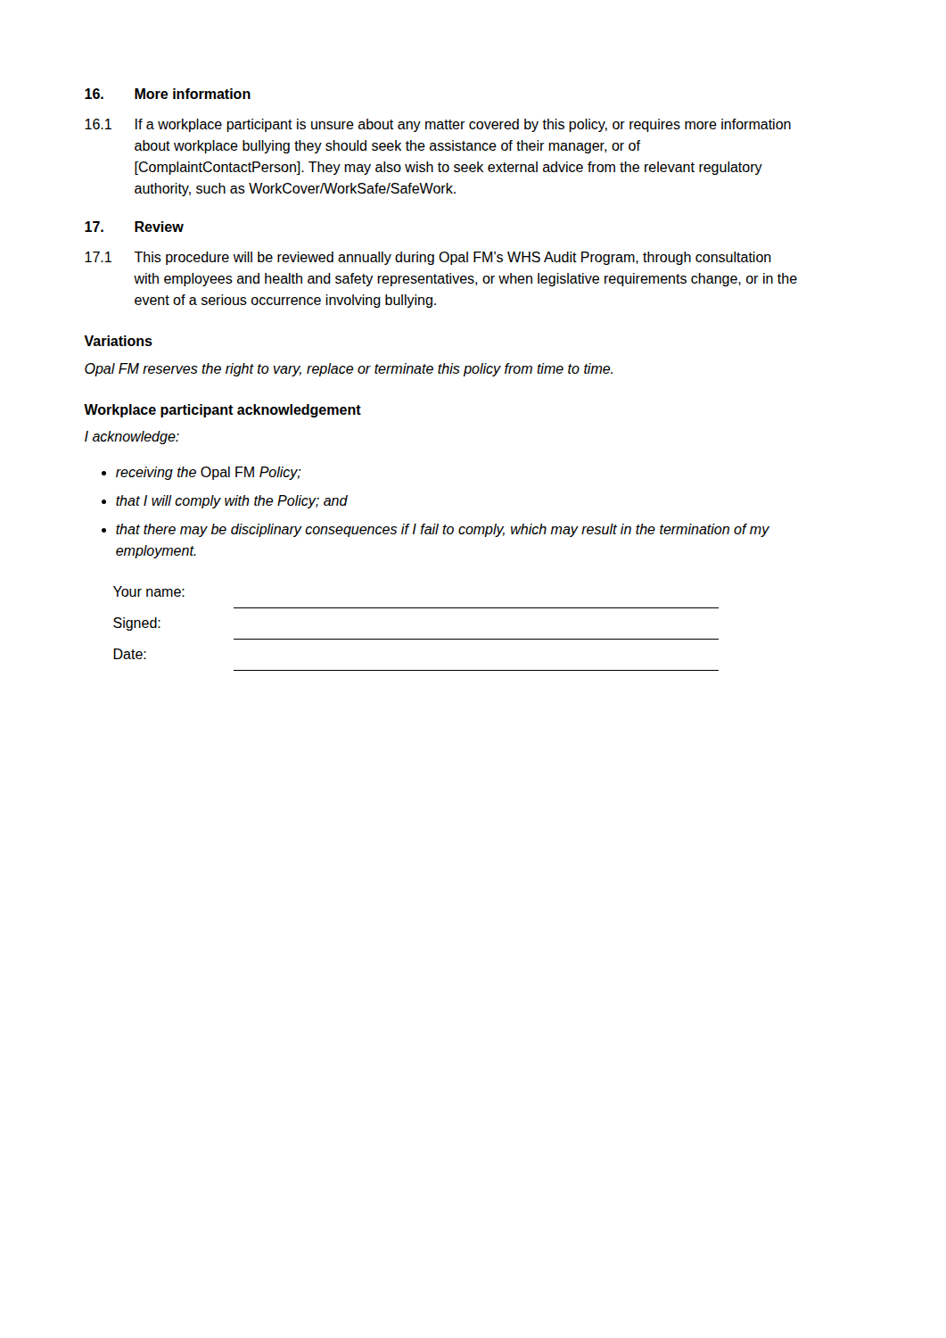16. More information
16.1
If a workplace participant is unsure about any matter covered by this policy, or requires more information about workplace bullying they should seek the assistance of their manager, or of [ComplaintContactPerson]. They may also wish to seek external advice from the relevant regulatory authority, such as WorkCover/WorkSafe/SafeWork.
17. Review
17.1
This procedure will be reviewed annually during Opal FM’s WHS Audit Program, through consultation with employees and health and safety representatives, or when legislative requirements change, or in the event of a serious occurrence involving bullying.
Variations
Opal FM reserves the right to vary, replace or terminate this policy from time to time.
Workplace participant acknowledgement
I acknowledge:
receiving the Opal FM Policy;
that I will comply with the Policy; and
that there may be disciplinary consequences if I fail to comply, which may result in the termination of my employment.
| Your name: | |
| Signed: | |
| Date: | |